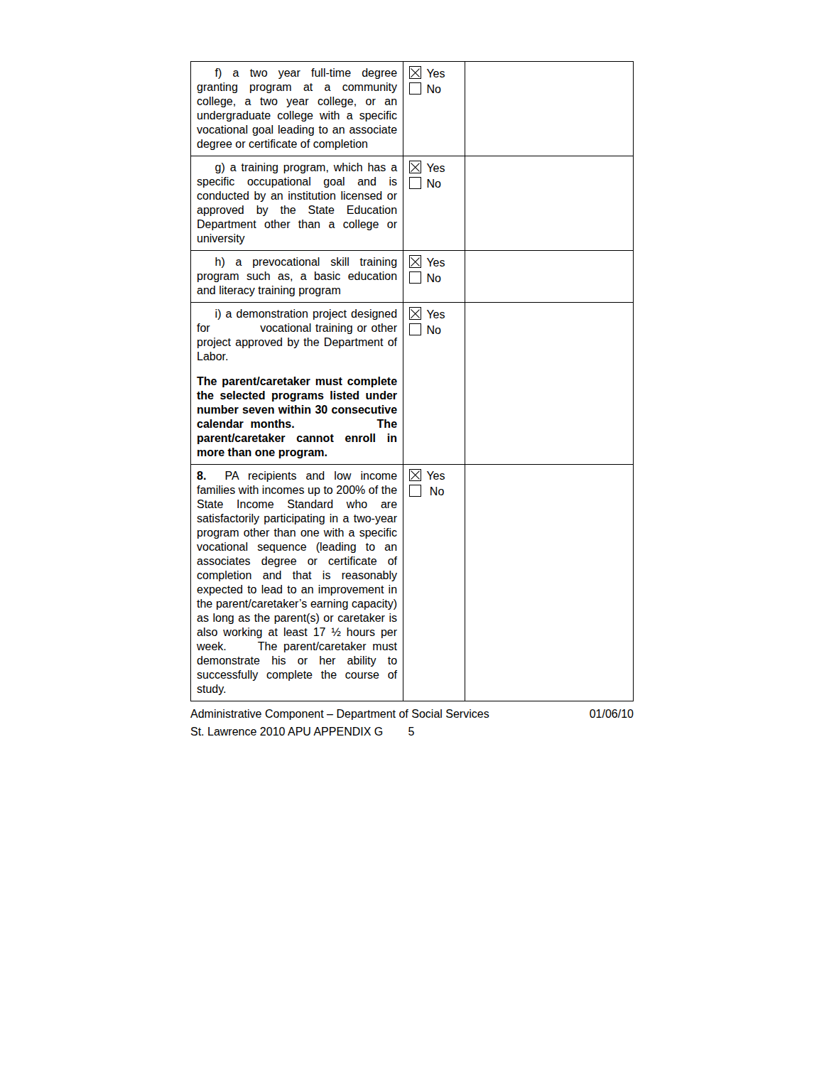| f) a two year full-time degree granting program at a community college, a two year college, or an undergraduate college with a specific vocational goal leading to an associate degree or certificate of completion | Yes No | |
| g) a training program, which has a specific occupational goal and is conducted by an institution licensed or approved by the State Education Department other than a college or university | Yes No | |
| h) a prevocational skill training program such as, a basic education and literacy training program | Yes No | |
| i) a demonstration project designed for vocational training or other project approved by the Department of Labor. The parent/caretaker must complete the selected programs listed under number seven within 30 consecutive calendar months. The parent/caretaker cannot enroll in more than one program. | Yes No | |
| 8. PA recipients and low income families with incomes up to 200% of the State Income Standard who are satisfactorily participating in a two-year program other than one with a specific vocational sequence (leading to an associates degree or certificate of completion and that is reasonably expected to lead to an improvement in the parent/caretaker’s earning capacity) as long as the parent(s) or caretaker is also working at least 17 ½ hours per week. The parent/caretaker must demonstrate his or her ability to successfully complete the course of study. | Yes No | |
Administrative Component – Department of Social Services
01/06/10
St. Lawrence 2010 APU APPENDIX G5